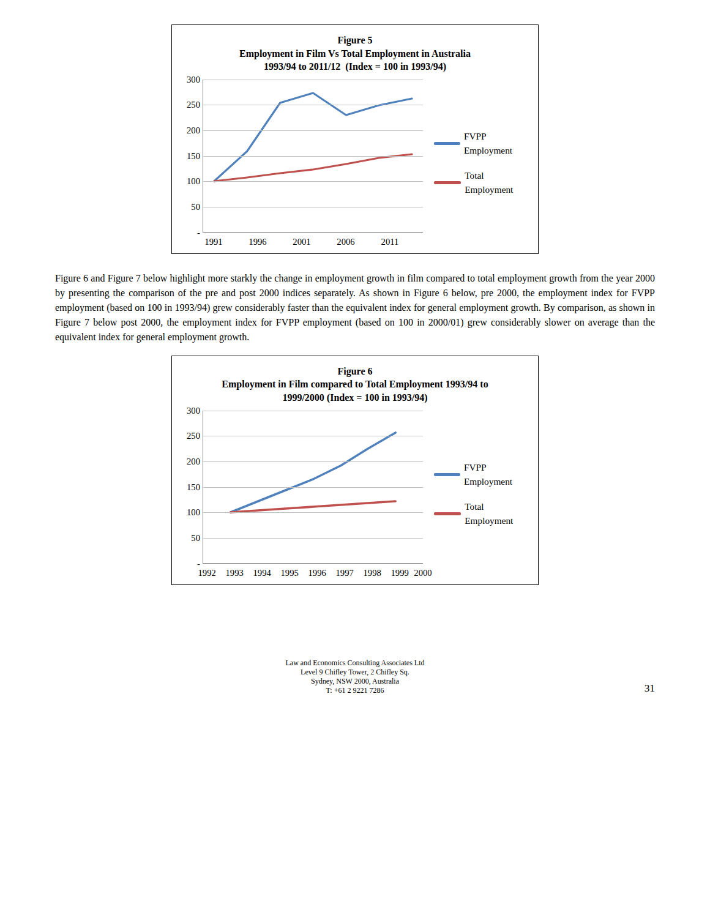Figure 5
Employment in Film Vs Total Employment in Australia
1993/94 to 2011/12 (Index = 100 in 1993/94)
300 250 200 150 100 50 -
1991 1996 2001 2006 2011
FVPP Employment
Total Employment
Figure 6 and Figure 7 below highlight more starkly the change in employment growth in film compared to total employment growth from the year 2000 by presenting the comparison of the pre and post 2000 indices separately. As shown in Figure 6 below, pre 2000, the employment index for FVPP employment (based on 100 in 1993/94) grew considerably faster than the equivalent index for general employment growth. By comparison, as shown in Figure 7 below post 2000, the employment index for FVPP employment (based on 100 in 2000/01) grew considerably slower on average than the equivalent index for general employment growth.
Figure 6
Employment in Film compared to Total Employment 1993/94 to
1999/2000 (Index = 100 in 1993/94)
300 250 200 150 100 50 -
1992 1993 1994 1995 1996 1997 1998 1999 2000
FVPP Employment
Total Employment
Law and Economics Consulting Associates Ltd
Level 9 Chifley Tower, 2 Chifley Sq.
Sydney, NSW 2000, Australia
T: +61 2 9221 7286 31